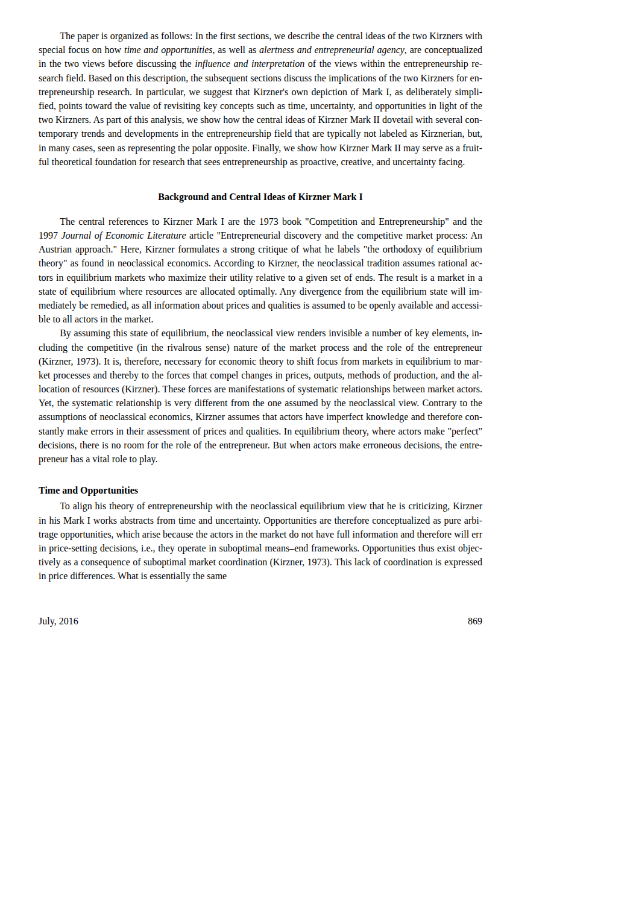The paper is organized as follows: In the first sections, we describe the central ideas of the two Kirzners with special focus on how time and opportunities, as well as alertness and entrepreneurial agency, are conceptualized in the two views before discussing the influence and interpretation of the views within the entrepreneurship research field. Based on this description, the subsequent sections discuss the implications of the two Kirzners for entrepreneurship research. In particular, we suggest that Kirzner's own depiction of Mark I, as deliberately simplified, points toward the value of revisiting key concepts such as time, uncertainty, and opportunities in light of the two Kirzners. As part of this analysis, we show how the central ideas of Kirzner Mark II dovetail with several contemporary trends and developments in the entrepreneurship field that are typically not labeled as Kirznerian, but, in many cases, seen as representing the polar opposite. Finally, we show how Kirzner Mark II may serve as a fruitful theoretical foundation for research that sees entrepreneurship as proactive, creative, and uncertainty facing.
Background and Central Ideas of Kirzner Mark I
The central references to Kirzner Mark I are the 1973 book "Competition and Entrepreneurship" and the 1997 Journal of Economic Literature article "Entrepreneurial discovery and the competitive market process: An Austrian approach." Here, Kirzner formulates a strong critique of what he labels "the orthodoxy of equilibrium theory" as found in neoclassical economics. According to Kirzner, the neoclassical tradition assumes rational actors in equilibrium markets who maximize their utility relative to a given set of ends. The result is a market in a state of equilibrium where resources are allocated optimally. Any divergence from the equilibrium state will immediately be remedied, as all information about prices and qualities is assumed to be openly available and accessible to all actors in the market.
By assuming this state of equilibrium, the neoclassical view renders invisible a number of key elements, including the competitive (in the rivalrous sense) nature of the market process and the role of the entrepreneur (Kirzner, 1973). It is, therefore, necessary for economic theory to shift focus from markets in equilibrium to market processes and thereby to the forces that compel changes in prices, outputs, methods of production, and the allocation of resources (Kirzner). These forces are manifestations of systematic relationships between market actors. Yet, the systematic relationship is very different from the one assumed by the neoclassical view. Contrary to the assumptions of neoclassical economics, Kirzner assumes that actors have imperfect knowledge and therefore constantly make errors in their assessment of prices and qualities. In equilibrium theory, where actors make "perfect" decisions, there is no room for the role of the entrepreneur. But when actors make erroneous decisions, the entrepreneur has a vital role to play.
Time and Opportunities
To align his theory of entrepreneurship with the neoclassical equilibrium view that he is criticizing, Kirzner in his Mark I works abstracts from time and uncertainty. Opportunities are therefore conceptualized as pure arbitrage opportunities, which arise because the actors in the market do not have full information and therefore will err in price-setting decisions, i.e., they operate in suboptimal means–end frameworks. Opportunities thus exist objectively as a consequence of suboptimal market coordination (Kirzner, 1973). This lack of coordination is expressed in price differences. What is essentially the same
July, 2016 869